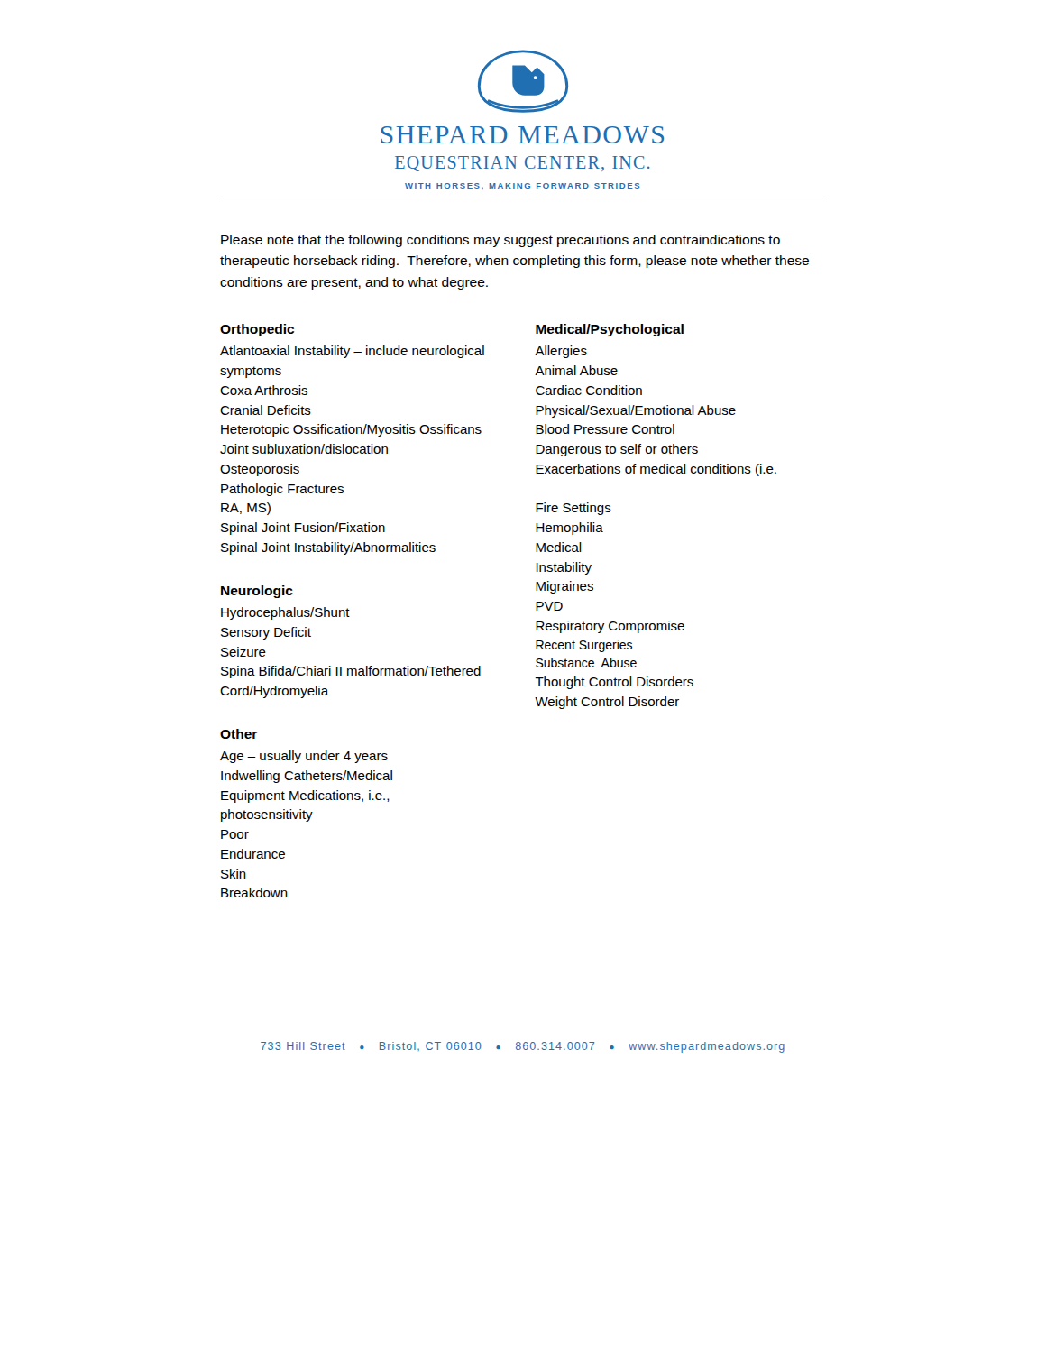SHEPARD MEADOWS
EQUESTRIAN CENTER, INC.
WITH HORSES, MAKING FORWARD STRIDES
Please note that the following conditions may suggest precautions and contraindications to therapeutic horseback riding. Therefore, when completing this form, please note whether these conditions are present, and to what degree.
Orthopedic
Atlantoaxial Instability – include neurological symptoms
Coxa Arthrosis
Cranial Deficits
Heterotopic Ossification/Myositis Ossificans
Joint subluxation/dislocation
Osteoporosis
Pathologic Fractures
RA, MS)
Spinal Joint Fusion/Fixation
Spinal Joint Instability/Abnormalities
Neurologic
Hydrocephalus/Shunt
Sensory Deficit
Seizure
Spina Bifida/Chiari II malformation/Tethered Cord/Hydromyelia
Other
Age – usually under 4 years
Indwelling Catheters/Medical
Equipment Medications, i.e.,
photosensitivity
Poor
Endurance
Skin
Breakdown
Medical/Psychological
Allergies
Animal Abuse
Cardiac Condition
Physical/Sexual/Emotional Abuse
Blood Pressure Control
Dangerous to self or others
Exacerbations of medical conditions (i.e.
Fire Settings
Hemophilia
Medical
Instability
Migraines
PVD
Respiratory Compromise
Recent Surgeries
Substance Abuse
Thought Control Disorders
Weight Control Disorder
733 Hill Street ● Bristol, CT 06010 ● 860.314.0007 ● www.shepardmeadows.org